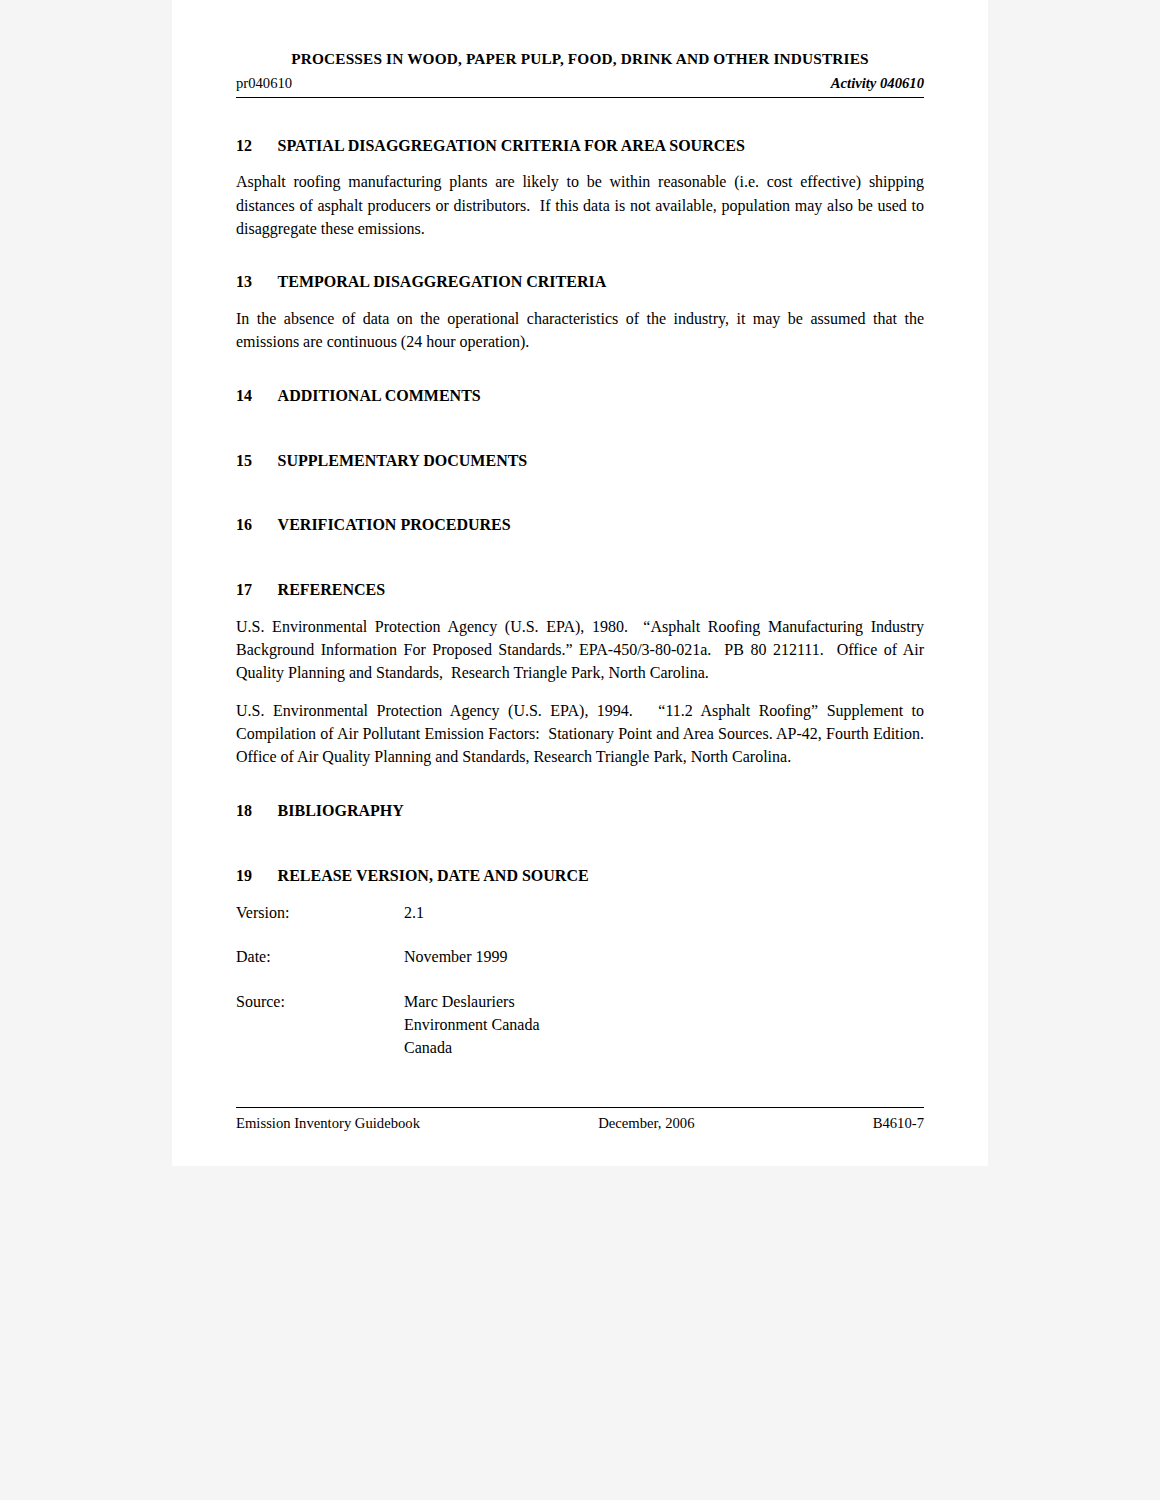Processes in Wood, Paper Pulp, Food, Drink and Other Industries
pr040610 Activity 040610
12 Spatial Disaggregation Criteria for Area Sources
Asphalt roofing manufacturing plants are likely to be within reasonable (i.e. cost effective) shipping distances of asphalt producers or distributors. If this data is not available, population may also be used to disaggregate these emissions.
13 Temporal Disaggregation Criteria
In the absence of data on the operational characteristics of the industry, it may be assumed that the emissions are continuous (24 hour operation).
14 Additional Comments
15 Supplementary Documents
16 Verification Procedures
17 References
U.S. Environmental Protection Agency (U.S. EPA), 1980. “Asphalt Roofing Manufacturing Industry Background Information For Proposed Standards.” EPA-450/3-80-021a. PB 80 212111. Office of Air Quality Planning and Standards, Research Triangle Park, North Carolina.
U.S. Environmental Protection Agency (U.S. EPA), 1994. “11.2 Asphalt Roofing” Supplement to Compilation of Air Pollutant Emission Factors: Stationary Point and Area Sources. AP-42, Fourth Edition. Office of Air Quality Planning and Standards, Research Triangle Park, North Carolina.
18 Bibliography
19 Release Version, Date and Source
Version:
2.1
Date:
November 1999
Source:
Marc Deslauriers Environment Canada Canada
Emission Inventory Guidebook December, 2006 B4610-7